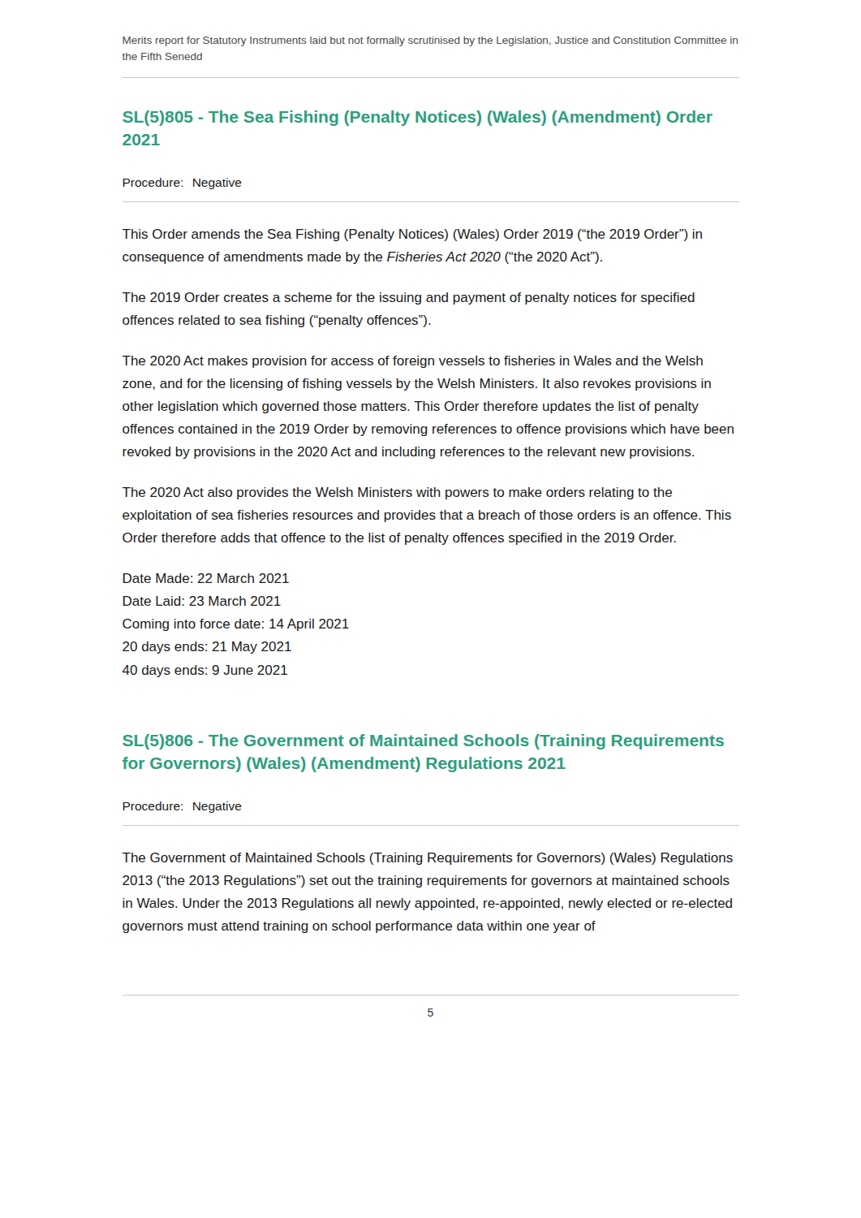Merits report for Statutory Instruments laid but not formally scrutinised by the Legislation, Justice and Constitution Committee in the Fifth Senedd
SL(5)805 - The Sea Fishing (Penalty Notices) (Wales) (Amendment) Order 2021
Procedure: Negative
This Order amends the Sea Fishing (Penalty Notices) (Wales) Order 2019 (“the 2019 Order”) in consequence of amendments made by the Fisheries Act 2020 (“the 2020 Act”).
The 2019 Order creates a scheme for the issuing and payment of penalty notices for specified offences related to sea fishing (“penalty offences”).
The 2020 Act makes provision for access of foreign vessels to fisheries in Wales and the Welsh zone, and for the licensing of fishing vessels by the Welsh Ministers. It also revokes provisions in other legislation which governed those matters. This Order therefore updates the list of penalty offences contained in the 2019 Order by removing references to offence provisions which have been revoked by provisions in the 2020 Act and including references to the relevant new provisions.
The 2020 Act also provides the Welsh Ministers with powers to make orders relating to the exploitation of sea fisheries resources and provides that a breach of those orders is an offence. This Order therefore adds that offence to the list of penalty offences specified in the 2019 Order.
Date Made: 22 March 2021 Date Laid: 23 March 2021 Coming into force date: 14 April 2021 20 days ends: 21 May 2021 40 days ends: 9 June 2021
SL(5)806 - The Government of Maintained Schools (Training Requirements for Governors) (Wales) (Amendment) Regulations 2021
Procedure: Negative
The Government of Maintained Schools (Training Requirements for Governors) (Wales) Regulations 2013 (“the 2013 Regulations”) set out the training requirements for governors at maintained schools in Wales. Under the 2013 Regulations all newly appointed, re-appointed, newly elected or re-elected governors must attend training on school performance data within one year of
5